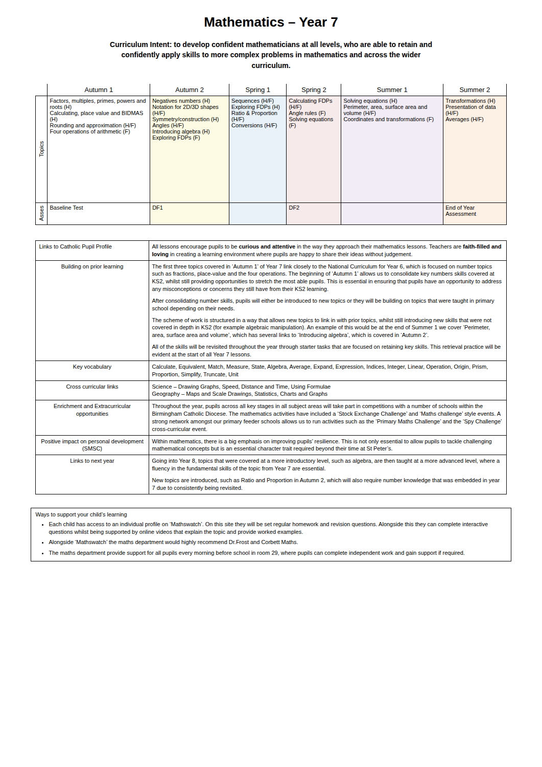Mathematics – Year 7
Curriculum Intent: to develop confident mathematicians at all levels, who are able to retain and confidently apply skills to more complex problems in mathematics and across the wider curriculum.
| | Autumn 1 | Autumn 2 | Spring 1 | Spring 2 | Summer 1 | Summer 2 |
| --- | --- | --- | --- | --- | --- | --- |
| Topics | Factors, multiples, primes, powers and roots (H) Calculating, place value and BIDMAS (H) Rounding and approximation (H/F) Four operations of arithmetic (F) | Negatives numbers (H) Notation for 2D/3D shapes (H/F) Symmetry/construction (H) Angles (H/F) Introducing algebra (H) Exploring FDPs (F) | Sequences (H/F) Exploring FDPs (H) Ratio & Proportion (H/F) Conversions (H/F) | Calculating FDPs (H/F) Angle rules (F) Solving equations (F) | Solving equations (H) Perimeter, area, surface area and volume (H/F) Coordinates and transformations (F) | Transformations (H) Presentation of data (H/F) Averages (H/F) |
| Asses | Baseline Test | DF1 | | DF2 | | End of Year Assessment |
| Links to Catholic Pupil Profile | All lessons encourage pupils to be curious and attentive in the way they approach their mathematics lessons. Teachers are faith-filled and loving in creating a learning environment where pupils are happy to share their ideas without judgement. |
| Building on prior learning | The first three topics covered in ‘Autumn 1’ of Year 7 link closely to the National Curriculum for Year 6, which is focused on number topics such as fractions, place-value and the four operations. The beginning of ‘Autumn 1’ allows us to consolidate key numbers skills covered at KS2, whilst still providing opportunities to stretch the most able pupils. This is essential in ensuring that pupils have an opportunity to address any misconceptions or concerns they still have from their KS2 learning. After consolidating number skills, pupils will either be introduced to new topics or they will be building on topics that were taught in primary school depending on their needs. The scheme of work is structured in a way that allows new topics to link in with prior topics, whilst still introducing new skills that were not covered in depth in KS2 (for example algebraic manipulation). An example of this would be at the end of Summer 1 we cover ‘Perimeter, area, surface area and volume’, which has several links to ‘Introducing algebra’, which is covered in ‘Autumn 2’. All of the skills will be revisited throughout the year through starter tasks that are focused on retaining key skills. This retrieval practice will be evident at the start of all Year 7 lessons. |
| Key vocabulary | Calculate, Equivalent, Match, Measure, State, Algebra, Average, Expand, Expression, Indices, Integer, Linear, Operation, Origin, Prism, Proportion, Simplify, Truncate, Unit |
| Cross curricular links | Science – Drawing Graphs, Speed, Distance and Time, Using Formulae Geography – Maps and Scale Drawings, Statistics, Charts and Graphs |
| Enrichment and Extracurricular opportunities | Throughout the year, pupils across all key stages in all subject areas will take part in competitions with a number of schools within the Birmingham Catholic Diocese. The mathematics activities have included a ‘Stock Exchange Challenge’ and ‘Maths challenge’ style events. A strong network amongst our primary feeder schools allows us to run activities such as the ‘Primary Maths Challenge’ and the ‘Spy Challenge’ cross-curricular event. |
| Positive impact on personal development (SMSC) | Within mathematics, there is a big emphasis on improving pupils’ resilience. This is not only essential to allow pupils to tackle challenging mathematical concepts but is an essential character trait required beyond their time at St Peter’s. |
| Links to next year | Going into Year 8, topics that were covered at a more introductory level, such as algebra, are then taught at a more advanced level, where a fluency in the fundamental skills of the topic from Year 7 are essential. New topics are introduced, such as Ratio and Proportion in Autumn 2, which will also require number knowledge that was embedded in year 7 due to consistently being revisited. |
Ways to support your child’s learning
Each child has access to an individual profile on ‘Mathswatch’. On this site they will be set regular homework and revision questions. Alongside this they can complete interactive questions whilst being supported by online videos that explain the topic and provide worked examples.
Alongside ‘Mathswatch’ the maths department would highly recommend Dr.Frost and Corbett Maths.
The maths department provide support for all pupils every morning before school in room 29, where pupils can complete independent work and gain support if required.